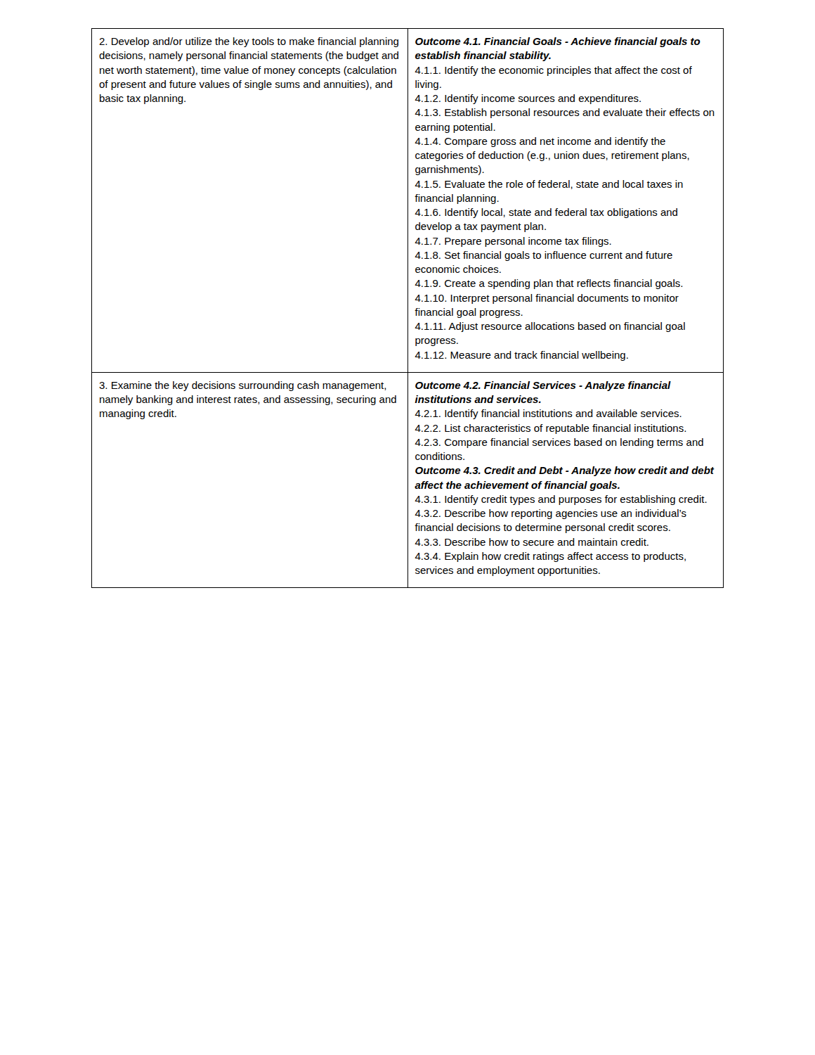| 2. Develop and/or utilize the key tools to make financial planning decisions, namely personal financial statements (the budget and net worth statement), time value of money concepts (calculation of present and future values of single sums and annuities), and basic tax planning. | Outcome 4.1. Financial Goals - Achieve financial goals to establish financial stability. 4.1.1. Identify the economic principles that affect the cost of living. 4.1.2. Identify income sources and expenditures. 4.1.3. Establish personal resources and evaluate their effects on earning potential. 4.1.4. Compare gross and net income and identify the categories of deduction (e.g., union dues, retirement plans, garnishments). 4.1.5. Evaluate the role of federal, state and local taxes in financial planning. 4.1.6. Identify local, state and federal tax obligations and develop a tax payment plan. 4.1.7. Prepare personal income tax filings. 4.1.8. Set financial goals to influence current and future economic choices. 4.1.9. Create a spending plan that reflects financial goals. 4.1.10. Interpret personal financial documents to monitor financial goal progress. 4.1.11. Adjust resource allocations based on financial goal progress. 4.1.12. Measure and track financial wellbeing. |
| 3. Examine the key decisions surrounding cash management, namely banking and interest rates, and assessing, securing and managing credit. | Outcome 4.2. Financial Services - Analyze financial institutions and services. 4.2.1. Identify financial institutions and available services. 4.2.2. List characteristics of reputable financial institutions. 4.2.3. Compare financial services based on lending terms and conditions. Outcome 4.3. Credit and Debt - Analyze how credit and debt affect the achievement of financial goals. 4.3.1. Identify credit types and purposes for establishing credit. 4.3.2. Describe how reporting agencies use an individual’s financial decisions to determine personal credit scores. 4.3.3. Describe how to secure and maintain credit. 4.3.4. Explain how credit ratings affect access to products, services and employment opportunities. |